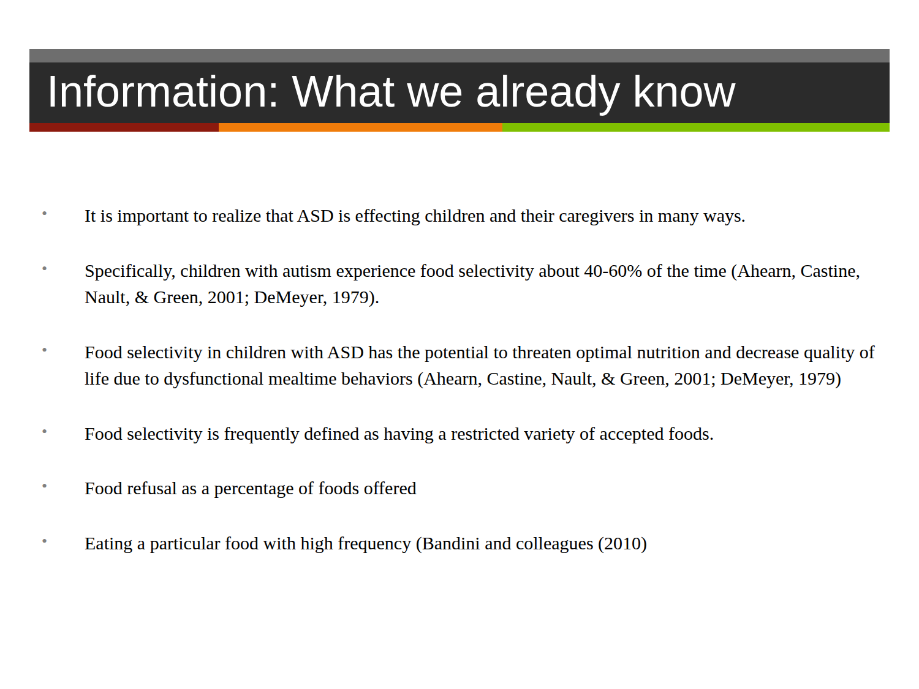Information: What we already know
It is important to realize that ASD is effecting children and their caregivers in many ways.
Specifically, children with autism experience food selectivity about 40-60% of the time (Ahearn, Castine, Nault, & Green, 2001; DeMeyer, 1979).
Food selectivity in children with ASD has the potential to threaten optimal nutrition and decrease quality of life due to dysfunctional mealtime behaviors (Ahearn, Castine, Nault, & Green, 2001; DeMeyer, 1979)
Food selectivity is frequently defined as having a restricted variety of accepted foods.
Food refusal as a percentage of foods offered
Eating a particular food with high frequency (Bandini and colleagues (2010)